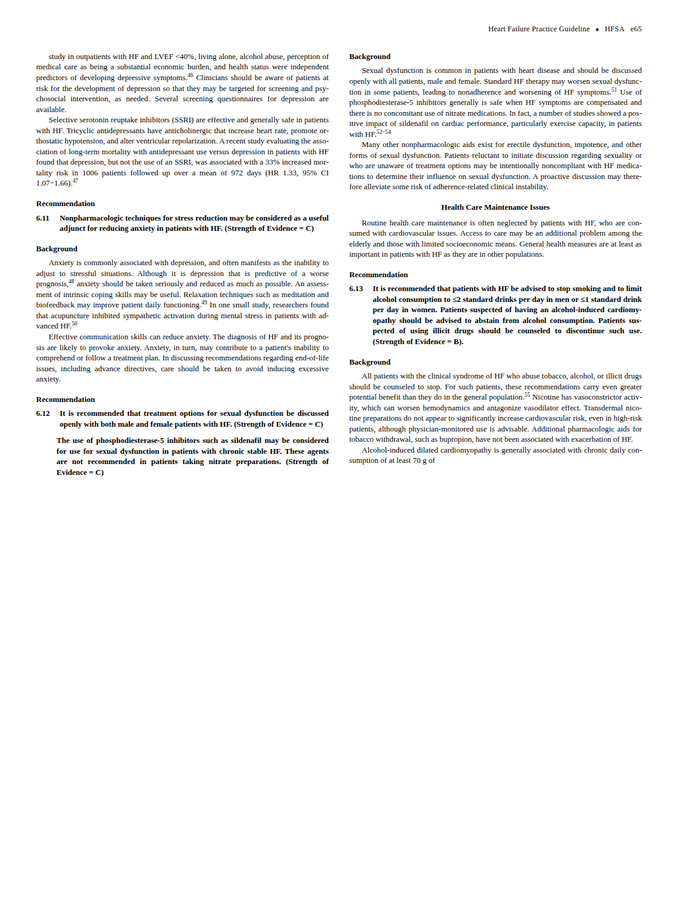Heart Failure Practice Guideline ● HFSA e65
study in outpatients with HF and LVEF <40%, living alone, alcohol abuse, perception of medical care as being a substantial economic burden, and health status were independent predictors of developing depressive symptoms.46 Clinicians should be aware of patients at risk for the development of depression so that they may be targeted for screening and psychosocial intervention, as needed. Several screening questionnaires for depression are available.
Selective serotonin reuptake inhibitors (SSRI) are effective and generally safe in patients with HF. Tricyclic antidepressants have anticholinergic that increase heart rate, promote orthostatic hypotension, and alter ventricular repolarization. A recent study evaluating the association of long-term mortality with antidepressant use versus depression in patients with HF found that depression, but not the use of an SSRI, was associated with a 33% increased mortality risk in 1006 patients followed up over a mean of 972 days (HR 1.33, 95% CI 1.07−1.66).47
Recommendation
6.11
Nonpharmacologic techniques for stress reduction may be considered as a useful adjunct for reducing anxiety in patients with HF. (Strength of Evidence = C)
Background
Anxiety is commonly associated with depression, and often manifests as the inability to adjust to stressful situations. Although it is depression that is predictive of a worse prognosis,48 anxiety should be taken seriously and reduced as much as possible. An assessment of intrinsic coping skills may be useful. Relaxation techniques such as meditation and biofeedback may improve patient daily functioning.49 In one small study, researchers found that acupuncture inhibited sympathetic activation during mental stress in patients with advanced HF.50
Effective communication skills can reduce anxiety. The diagnosis of HF and its prognosis are likely to provoke anxiety. Anxiety, in turn, may contribute to a patient's inability to comprehend or follow a treatment plan. In discussing recommendations regarding end-of-life issues, including advance directives, care should be taken to avoid inducing excessive anxiety.
Recommendation
6.12
It is recommended that treatment options for sexual dysfunction be discussed openly with both male and female patients with HF. (Strength of Evidence = C)
The use of phosphodiesterase-5 inhibitors such as sildenafil may be considered for use for sexual dysfunction in patients with chronic stable HF. These agents are not recommended in patients taking nitrate preparations. (Strength of Evidence = C)
Background
Sexual dysfunction is common in patients with heart disease and should be discussed openly with all patients, male and female. Standard HF therapy may worsen sexual dysfunction in some patients, leading to nonadherence and worsening of HF symptoms.51 Use of phosphodiesterase-5 inhibitors generally is safe when HF symptoms are compensated and there is no concomitant use of nitrate medications. In fact, a number of studies showed a positive impact of sildenafil on cardiac performance, particularly exercise capacity, in patients with HF.52−54
Many other nonpharmacologic aids exist for erectile dysfunction, impotence, and other forms of sexual dysfunction. Patients reluctant to initiate discussion regarding sexuality or who are unaware of treatment options may be intentionally noncompliant with HF medications to determine their influence on sexual dysfunction. A proactive discussion may therefore alleviate some risk of adherence-related clinical instability.
Health Care Maintenance Issues
Routine health care maintenance is often neglected by patients with HF, who are consumed with cardiovascular issues. Access to care may be an additional problem among the elderly and those with limited socioeconomic means. General health measures are at least as important in patients with HF as they are in other populations.
Recommendation
6.13
It is recommended that patients with HF be advised to stop smoking and to limit alcohol consumption to ≤2 standard drinks per day in men or ≤1 standard drink per day in women. Patients suspected of having an alcohol-induced cardiomyopathy should be advised to abstain from alcohol consumption. Patients suspected of using illicit drugs should be counseled to discontinue such use. (Strength of Evidence = B).
Background
All patients with the clinical syndrome of HF who abuse tobacco, alcohol, or illicit drugs should be counseled to stop. For such patients, these recommendations carry even greater potential benefit than they do in the general population.55 Nicotine has vasoconstrictor activity, which can worsen hemodynamics and antagonize vasodilator effect. Transdermal nicotine preparations do not appear to significantly increase cardiovascular risk, even in high-risk patients, although physician-monitored use is advisable. Additional pharmacologic aids for tobacco withdrawal, such as bupropion, have not been associated with exacerbation of HF.
Alcohol-induced dilated cardiomyopathy is generally associated with chronic daily consumption of at least 70 g of